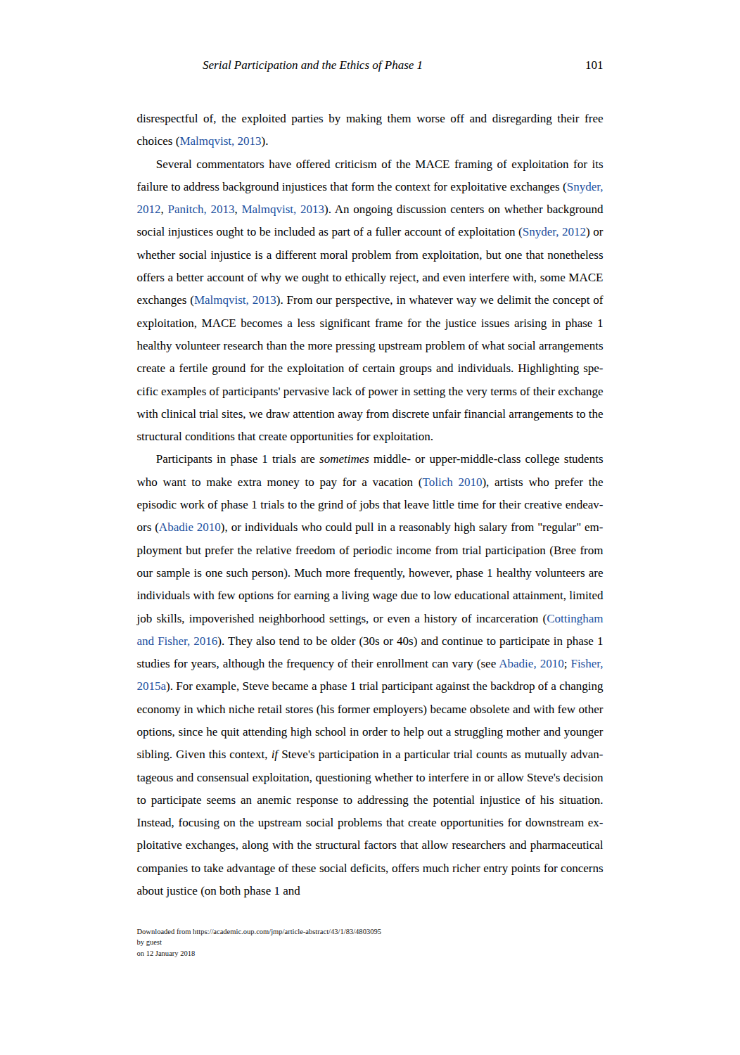Serial Participation and the Ethics of Phase 1 101
disrespectful of, the exploited parties by making them worse off and disregarding their free choices (Malmqvist, 2013).
Several commentators have offered criticism of the MACE framing of exploitation for its failure to address background injustices that form the context for exploitative exchanges (Snyder, 2012, Panitch, 2013, Malmqvist, 2013). An ongoing discussion centers on whether background social injustices ought to be included as part of a fuller account of exploitation (Snyder, 2012) or whether social injustice is a different moral problem from exploitation, but one that nonetheless offers a better account of why we ought to ethically reject, and even interfere with, some MACE exchanges (Malmqvist, 2013). From our perspective, in whatever way we delimit the concept of exploitation, MACE becomes a less significant frame for the justice issues arising in phase 1 healthy volunteer research than the more pressing upstream problem of what social arrangements create a fertile ground for the exploitation of certain groups and individuals. Highlighting specific examples of participants' pervasive lack of power in setting the very terms of their exchange with clinical trial sites, we draw attention away from discrete unfair financial arrangements to the structural conditions that create opportunities for exploitation.
Participants in phase 1 trials are sometimes middle- or upper-middle-class college students who want to make extra money to pay for a vacation (Tolich 2010), artists who prefer the episodic work of phase 1 trials to the grind of jobs that leave little time for their creative endeavors (Abadie 2010), or individuals who could pull in a reasonably high salary from "regular" employment but prefer the relative freedom of periodic income from trial participation (Bree from our sample is one such person). Much more frequently, however, phase 1 healthy volunteers are individuals with few options for earning a living wage due to low educational attainment, limited job skills, impoverished neighborhood settings, or even a history of incarceration (Cottingham and Fisher, 2016). They also tend to be older (30s or 40s) and continue to participate in phase 1 studies for years, although the frequency of their enrollment can vary (see Abadie, 2010; Fisher, 2015a). For example, Steve became a phase 1 trial participant against the backdrop of a changing economy in which niche retail stores (his former employers) became obsolete and with few other options, since he quit attending high school in order to help out a struggling mother and younger sibling. Given this context, if Steve's participation in a particular trial counts as mutually advantageous and consensual exploitation, questioning whether to interfere in or allow Steve's decision to participate seems an anemic response to addressing the potential injustice of his situation. Instead, focusing on the upstream social problems that create opportunities for downstream exploitative exchanges, along with the structural factors that allow researchers and pharmaceutical companies to take advantage of these social deficits, offers much richer entry points for concerns about justice (on both phase 1 and
Downloaded from https://academic.oup.com/jmp/article-abstract/43/1/83/4803095
by guest
on 12 January 2018